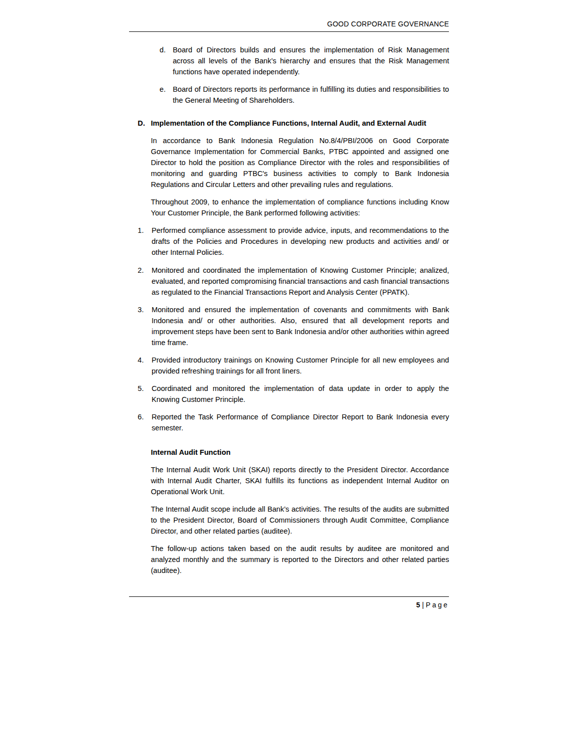GOOD CORPORATE GOVERNANCE
d. Board of Directors builds and ensures the implementation of Risk Management across all levels of the Bank’s hierarchy and ensures that the Risk Management functions have operated independently.
e. Board of Directors reports its performance in fulfilling its duties and responsibilities to the General Meeting of Shareholders.
D. Implementation of the Compliance Functions, Internal Audit, and External Audit
In accordance to Bank Indonesia Regulation No.8/4/PBI/2006 on Good Corporate Governance Implementation for Commercial Banks, PTBC appointed and assigned one Director to hold the position as Compliance Director with the roles and responsibilities of monitoring and guarding PTBC's business activities to comply to Bank Indonesia Regulations and Circular Letters and other prevailing rules and regulations.
Throughout 2009, to enhance the implementation of compliance functions including Know Your Customer Principle, the Bank performed following activities:
1. Performed compliance assessment to provide advice, inputs, and recommendations to the drafts of the Policies and Procedures in developing new products and activities and/ or other Internal Policies.
2. Monitored and coordinated the implementation of Knowing Customer Principle; analized, evaluated, and reported compromising financial transactions and cash financial transactions as regulated to the Financial Transactions Report and Analysis Center (PPATK).
3. Monitored and ensured the implementation of covenants and commitments with Bank Indonesia and/ or other authorities. Also, ensured that all development reports and improvement steps have been sent to Bank Indonesia and/or other authorities within agreed time frame.
4. Provided introductory trainings on Knowing Customer Principle for all new employees and provided refreshing trainings for all front liners.
5. Coordinated and monitored the implementation of data update in order to apply the Knowing Customer Principle.
6. Reported the Task Performance of Compliance Director Report to Bank Indonesia every semester.
Internal Audit Function
The Internal Audit Work Unit (SKAI) reports directly to the President Director. Accordance with Internal Audit Charter, SKAI fulfills its functions as independent Internal Auditor on Operational Work Unit.
The Internal Audit scope include all Bank’s activities. The results of the audits are submitted to the President Director, Board of Commissioners through Audit Committee, Compliance Director, and other related parties (auditee).
The follow-up actions taken based on the audit results by auditee are monitored and analyzed monthly and the summary is reported to the Directors and other related parties (auditee).
5 | Page